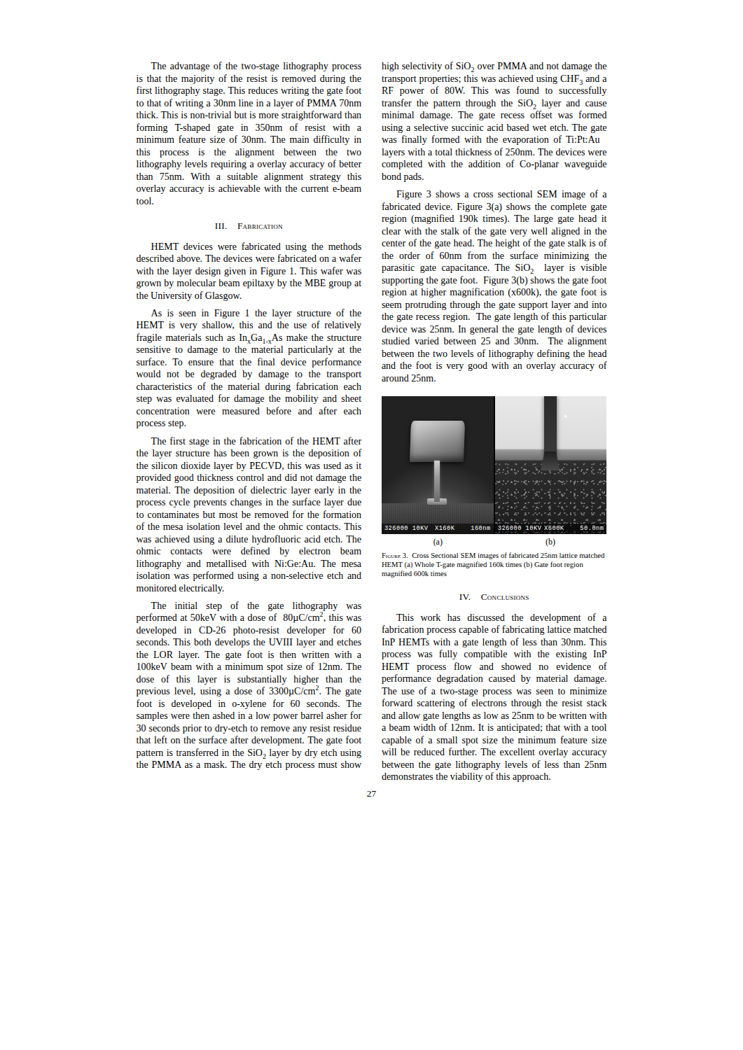The advantage of the two-stage lithography process is that the majority of the resist is removed during the first lithography stage. This reduces writing the gate foot to that of writing a 30nm line in a layer of PMMA 70nm thick. This is non-trivial but is more straightforward than forming T-shaped gate in 350nm of resist with a minimum feature size of 30nm. The main difficulty in this process is the alignment between the two lithography levels requiring a overlay accuracy of better than 75nm. With a suitable alignment strategy this overlay accuracy is achievable with the current e-beam tool.
III. Fabrication
HEMT devices were fabricated using the methods described above. The devices were fabricated on a wafer with the layer design given in Figure 1. This wafer was grown by molecular beam epiltaxy by the MBE group at the University of Glasgow.
As is seen in Figure 1 the layer structure of the HEMT is very shallow, this and the use of relatively fragile materials such as InxGa1-xAs make the structure sensitive to damage to the material particularly at the surface. To ensure that the final device performance would not be degraded by damage to the transport characteristics of the material during fabrication each step was evaluated for damage the mobility and sheet concentration were measured before and after each process step.
The first stage in the fabrication of the HEMT after the layer structure has been grown is the deposition of the silicon dioxide layer by PECVD, this was used as it provided good thickness control and did not damage the material. The deposition of dielectric layer early in the process cycle prevents changes in the surface layer due to contaminates but most be removed for the formation of the mesa isolation level and the ohmic contacts. This was achieved using a dilute hydrofluoric acid etch. The ohmic contacts were defined by electron beam lithography and metallised with Ni:Ge:Au. The mesa isolation was performed using a non-selective etch and monitored electrically.
The initial step of the gate lithography was performed at 50keV with a dose of 80µC/cm2, this was developed in CD-26 photo-resist developer for 60 seconds. This both develops the UVIII layer and etches the LOR layer. The gate foot is then written with a 100keV beam with a minimum spot size of 12nm. The dose of this layer is substantially higher than the previous level, using a dose of 3300µC/cm2. The gate foot is developed in o-xylene for 60 seconds. The samples were then ashed in a low power barrel asher for 30 seconds prior to dry-etch to remove any resist residue that left on the surface after development. The gate foot pattern is transferred in the SiO2 layer by dry etch using the PMMA as a mask. The dry etch process must show high selectivity of SiO2 over PMMA and not damage the transport properties; this was achieved using CHF3 and a RF power of 80W. This was found to successfully transfer the pattern through the SiO2 layer and cause minimal damage. The gate recess offset was formed using a selective succinic acid based wet etch. The gate was finally formed with the evaporation of Ti:Pt:Au layers with a total thickness of 250nm. The devices were completed with the addition of Co-planar waveguide bond pads.
Figure 3 shows a cross sectional SEM image of a fabricated device. Figure 3(a) shows the complete gate region (magnified 190k times). The large gate head it clear with the stalk of the gate very well aligned in the center of the gate head. The height of the gate stalk is of the order of 60nm from the surface minimizing the parasitic gate capacitance. The SiO2 layer is visible supporting the gate foot. Figure 3(b) shows the gate foot region at higher magnification (x600k), the gate foot is seem protruding through the gate support layer and into the gate recess region. The gate length of this particular device was 25nm. In general the gate length of devices studied varied between 25 and 30nm. The alignment between the two levels of lithography defining the head and the foot is very good with an overlay accuracy of around 25nm.
326000 10KV X160K 160nm
326000 10KV X600K 50.0nm
(a)(b)
Figure 3. Cross Sectional SEM images of fabricated 25nm lattice matched HEMT (a) Whole T-gate magnified 160k times (b) Gate foot region magnified 600k times
IV. Conclusions
This work has discussed the development of a fabrication process capable of fabricating lattice matched InP HEMTs with a gate length of less than 30nm. This process was fully compatible with the existing InP HEMT process flow and showed no evidence of performance degradation caused by material damage. The use of a two-stage process was seen to minimize forward scattering of electrons through the resist stack and allow gate lengths as low as 25nm to be written with a beam width of 12nm. It is anticipated; that with a tool capable of a small spot size the minimum feature size will be reduced further. The excellent overlay accuracy between the gate lithography levels of less than 25nm demonstrates the viability of this approach.
27